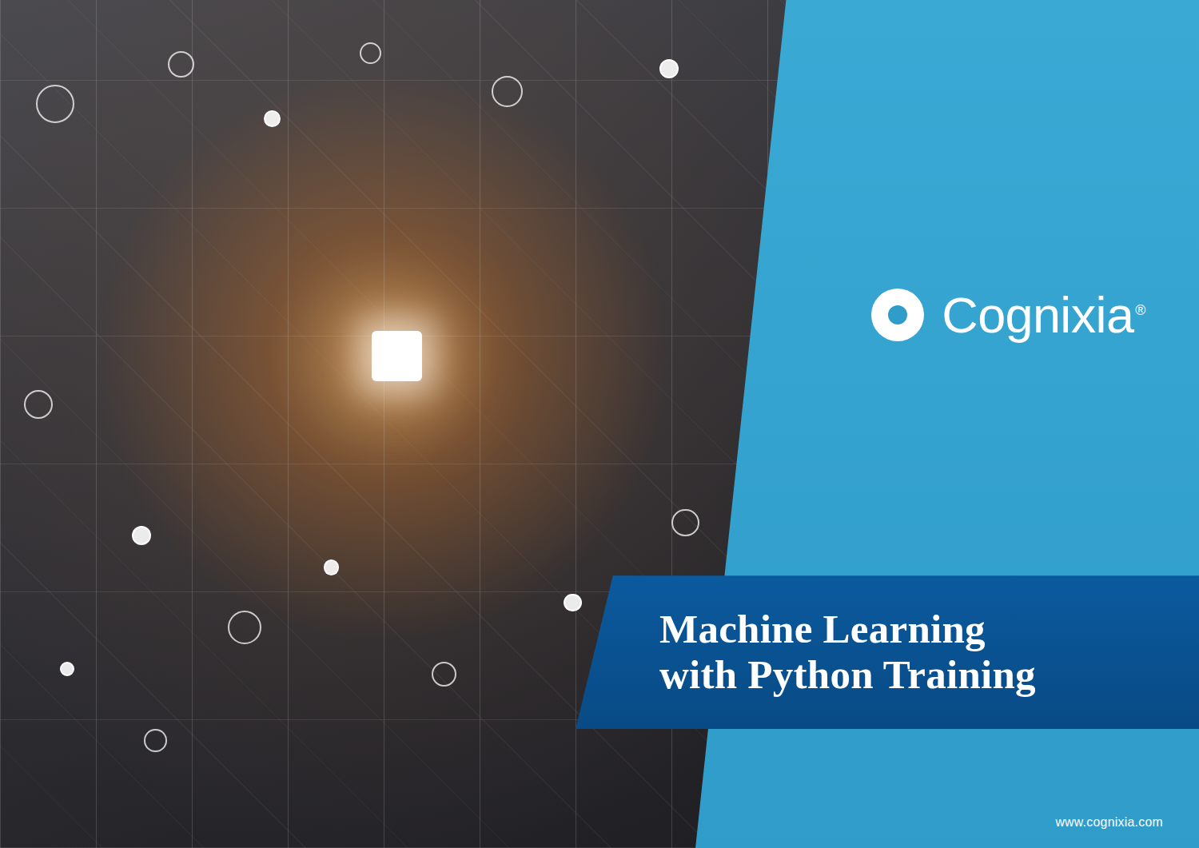C Cognixia®
Machine Learning
with Python Training
www.cognixia.com